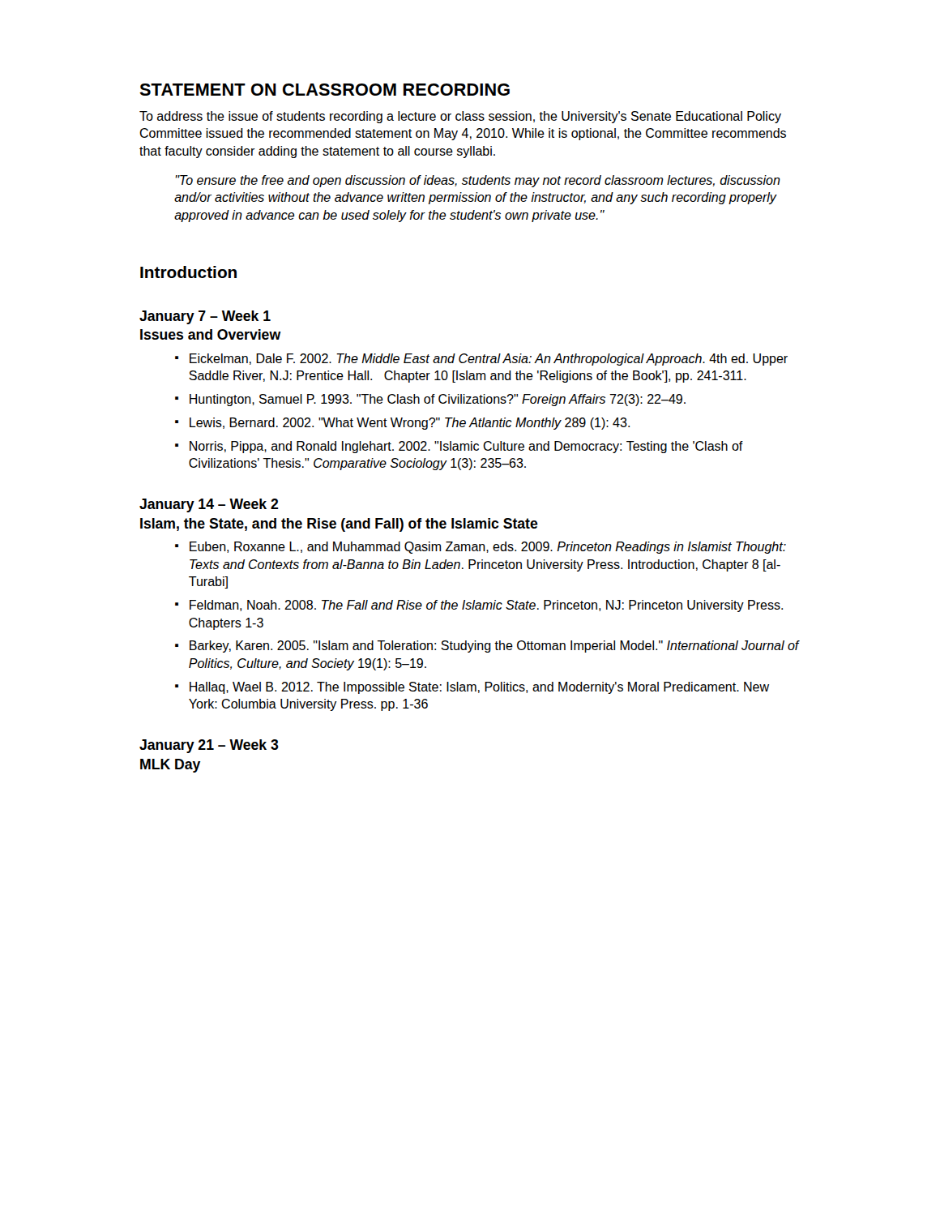STATEMENT ON CLASSROOM RECORDING
To address the issue of students recording a lecture or class session, the University's Senate Educational Policy Committee issued the recommended statement on May 4, 2010. While it is optional, the Committee recommends that faculty consider adding the statement to all course syllabi.
"To ensure the free and open discussion of ideas, students may not record classroom lectures, discussion and/or activities without the advance written permission of the instructor, and any such recording properly approved in advance can be used solely for the student's own private use."
Introduction
January 7 – Week 1
Issues and Overview
Eickelman, Dale F. 2002. The Middle East and Central Asia: An Anthropological Approach. 4th ed. Upper Saddle River, N.J: Prentice Hall. Chapter 10 [Islam and the 'Religions of the Book'], pp. 241-311.
Huntington, Samuel P. 1993. "The Clash of Civilizations?" Foreign Affairs 72(3): 22–49.
Lewis, Bernard. 2002. "What Went Wrong?" The Atlantic Monthly 289 (1): 43.
Norris, Pippa, and Ronald Inglehart. 2002. "Islamic Culture and Democracy: Testing the 'Clash of Civilizations' Thesis." Comparative Sociology 1(3): 235–63.
January 14 – Week 2
Islam, the State, and the Rise (and Fall) of the Islamic State
Euben, Roxanne L., and Muhammad Qasim Zaman, eds. 2009. Princeton Readings in Islamist Thought: Texts and Contexts from al-Banna to Bin Laden. Princeton University Press. Introduction, Chapter 8 [al-Turabi]
Feldman, Noah. 2008. The Fall and Rise of the Islamic State. Princeton, NJ: Princeton University Press. Chapters 1-3
Barkey, Karen. 2005. "Islam and Toleration: Studying the Ottoman Imperial Model." International Journal of Politics, Culture, and Society 19(1): 5–19.
Hallaq, Wael B. 2012. The Impossible State: Islam, Politics, and Modernity's Moral Predicament. New York: Columbia University Press. pp. 1-36
January 21 – Week 3
MLK Day